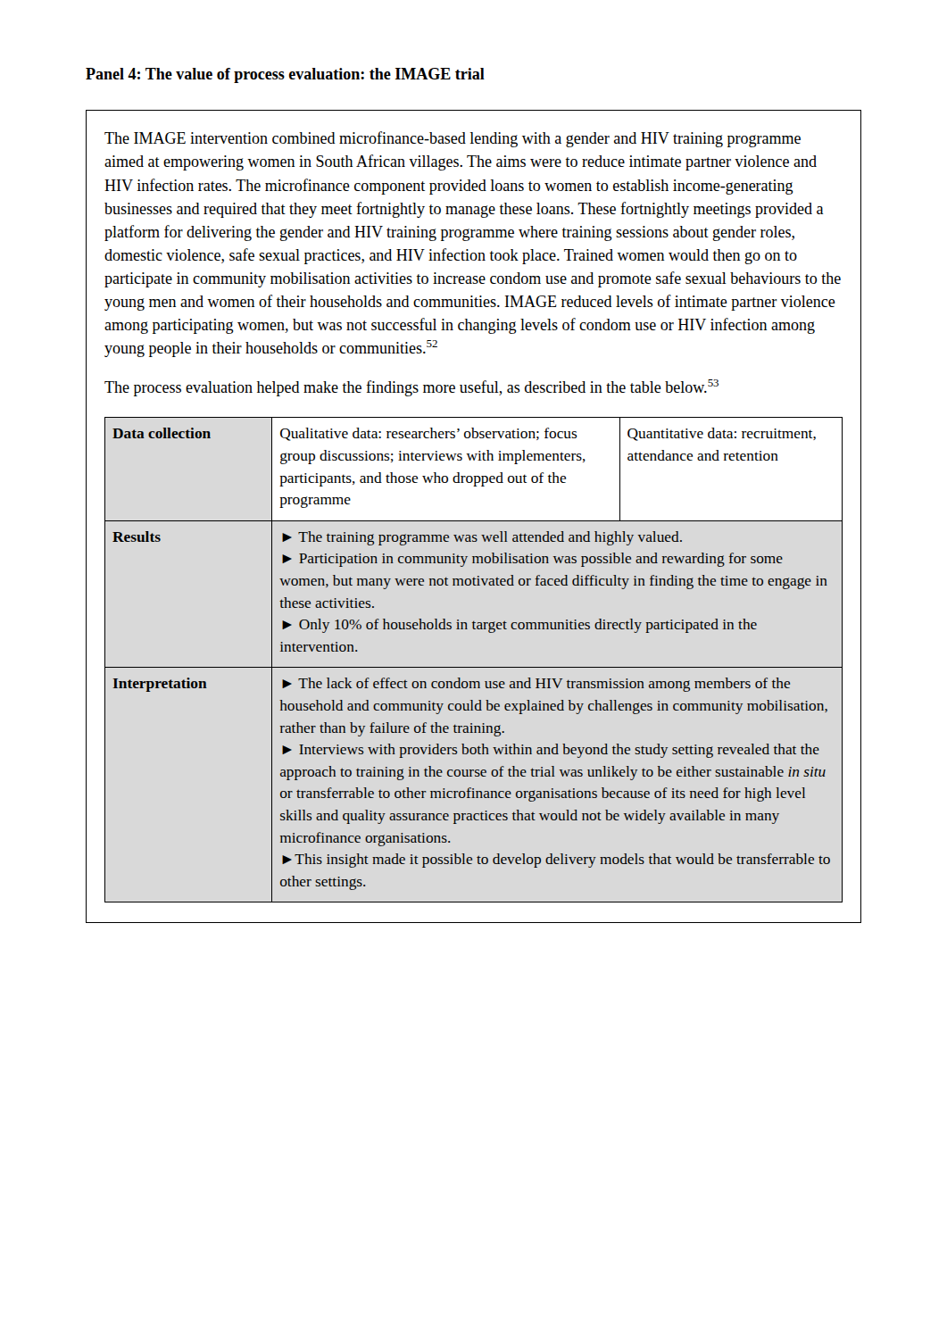Panel 4: The value of process evaluation: the IMAGE trial
The IMAGE intervention combined microfinance-based lending with a gender and HIV training programme aimed at empowering women in South African villages. The aims were to reduce intimate partner violence and HIV infection rates. The microfinance component provided loans to women to establish income-generating businesses and required that they meet fortnightly to manage these loans. These fortnightly meetings provided a platform for delivering the gender and HIV training programme where training sessions about gender roles, domestic violence, safe sexual practices, and HIV infection took place. Trained women would then go on to participate in community mobilisation activities to increase condom use and promote safe sexual behaviours to the young men and women of their households and communities. IMAGE reduced levels of intimate partner violence among participating women, but was not successful in changing levels of condom use or HIV infection among young people in their households or communities.52
The process evaluation helped make the findings more useful, as described in the table below.53
| Data collection | Qualitative data: researchers’ observation; focus group discussions; interviews with implementers, participants, and those who dropped out of the programme | Quantitative data: recruitment, attendance and retention |
| Results | ► The training programme was well attended and highly valued. ► Participation in community mobilisation was possible and rewarding for some women, but many were not motivated or faced difficulty in finding the time to engage in these activities. ► Only 10% of households in target communities directly participated in the intervention. |
| Interpretation | ► The lack of effect on condom use and HIV transmission among members of the household and community could be explained by challenges in community mobilisation, rather than by failure of the training. ► Interviews with providers both within and beyond the study setting revealed that the approach to training in the course of the trial was unlikely to be either sustainable in situ or transferrable to other microfinance organisations because of its need for high level skills and quality assurance practices that would not be widely available in many microfinance organisations. ►This insight made it possible to develop delivery models that would be transferrable to other settings. |